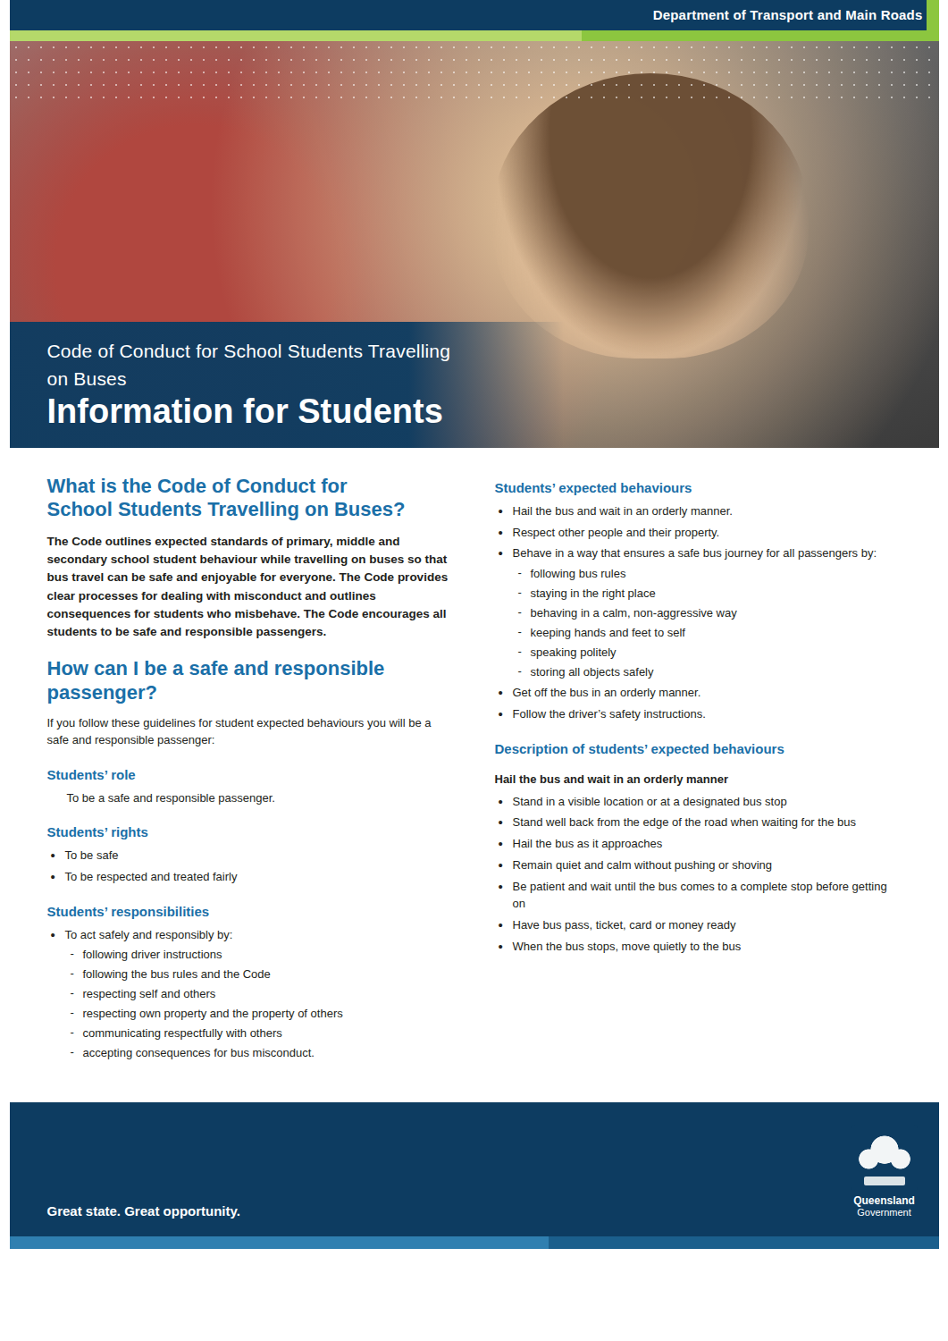Department of Transport and Main Roads
Code of Conduct for School Students Travelling on Buses
Information for Students
What is the Code of Conduct for
School Students Travelling on Buses?
The Code outlines expected standards of primary, middle and secondary school student behaviour while travelling on buses so that bus travel can be safe and enjoyable for everyone. The Code provides clear processes for dealing with misconduct and outlines consequences for students who misbehave. The Code encourages all students to be safe and responsible passengers.
How can I be a safe and responsible passenger?
If you follow these guidelines for student expected behaviours you will be a safe and responsible passenger:
Students’ role
To be a safe and responsible passenger.
Students’ rights
To be safe
To be respected and treated fairly
Students’ responsibilities
To act safely and responsibly by:
following driver instructions
following the bus rules and the Code
respecting self and others
respecting own property and the property of others
communicating respectfully with others
accepting consequences for bus misconduct.
Students’ expected behaviours
Hail the bus and wait in an orderly manner.
Respect other people and their property.
Behave in a way that ensures a safe bus journey for all passengers by:
following bus rules
staying in the right place
behaving in a calm, non-aggressive way
keeping hands and feet to self
speaking politely
storing all objects safely
Get off the bus in an orderly manner.
Follow the driver’s safety instructions.
Description of students’ expected behaviours
Hail the bus and wait in an orderly manner
Stand in a visible location or at a designated bus stop
Stand well back from the edge of the road when waiting for the bus
Hail the bus as it approaches
Remain quiet and calm without pushing or shoving
Be patient and wait until the bus comes to a complete stop before getting on
Have bus pass, ticket, card or money ready
When the bus stops, move quietly to the bus
Great state. Great opportunity.
Queensland
Government